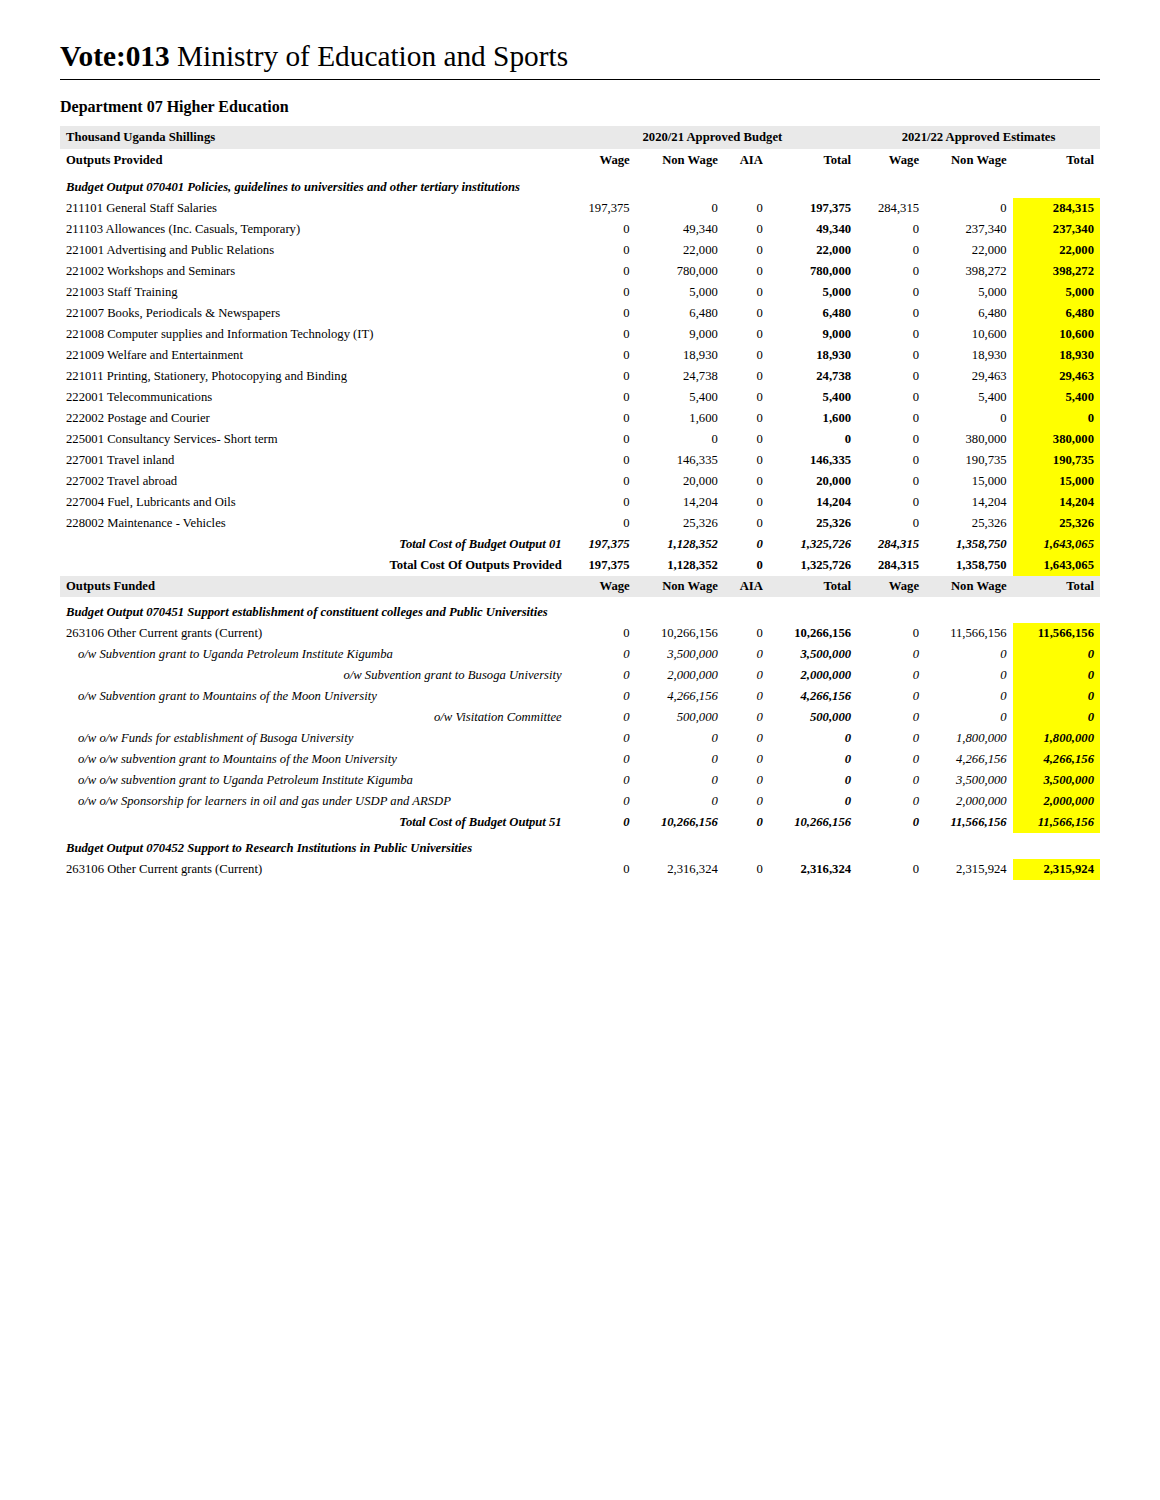Vote:013 Ministry of Education and Sports
Department 07 Higher Education
| Thousand Uganda Shillings | 2020/21 Approved Budget | 2021/22 Approved Estimates |
| --- | --- | --- |
| Outputs Provided | Wage | Non Wage | AIA | Total | Wage | Non Wage | Total |
| Budget Output 070401 Policies, guidelines to universities and other tertiary institutions |
| 211101 General Staff Salaries | 197,375 | 0 | 0 | 197,375 | 284,315 | 0 | 284,315 |
| 211103 Allowances (Inc. Casuals, Temporary) | 0 | 49,340 | 0 | 49,340 | 0 | 237,340 | 237,340 |
| 221001 Advertising and Public Relations | 0 | 22,000 | 0 | 22,000 | 0 | 22,000 | 22,000 |
| 221002 Workshops and Seminars | 0 | 780,000 | 0 | 780,000 | 0 | 398,272 | 398,272 |
| 221003 Staff Training | 0 | 5,000 | 0 | 5,000 | 0 | 5,000 | 5,000 |
| 221007 Books, Periodicals & Newspapers | 0 | 6,480 | 0 | 6,480 | 0 | 6,480 | 6,480 |
| 221008 Computer supplies and Information Technology (IT) | 0 | 9,000 | 0 | 9,000 | 0 | 10,600 | 10,600 |
| 221009 Welfare and Entertainment | 0 | 18,930 | 0 | 18,930 | 0 | 18,930 | 18,930 |
| 221011 Printing, Stationery, Photocopying and Binding | 0 | 24,738 | 0 | 24,738 | 0 | 29,463 | 29,463 |
| 222001 Telecommunications | 0 | 5,400 | 0 | 5,400 | 0 | 5,400 | 5,400 |
| 222002 Postage and Courier | 0 | 1,600 | 0 | 1,600 | 0 | 0 | 0 |
| 225001 Consultancy Services- Short term | 0 | 0 | 0 | 0 | 0 | 380,000 | 380,000 |
| 227001 Travel inland | 0 | 146,335 | 0 | 146,335 | 0 | 190,735 | 190,735 |
| 227002 Travel abroad | 0 | 20,000 | 0 | 20,000 | 0 | 15,000 | 15,000 |
| 227004 Fuel, Lubricants and Oils | 0 | 14,204 | 0 | 14,204 | 0 | 14,204 | 14,204 |
| 228002 Maintenance - Vehicles | 0 | 25,326 | 0 | 25,326 | 0 | 25,326 | 25,326 |
| Total Cost of Budget Output 01 | 197,375 | 1,128,352 | 0 | 1,325,726 | 284,315 | 1,358,750 | 1,643,065 |
| Total Cost Of Outputs Provided | 197,375 | 1,128,352 | 0 | 1,325,726 | 284,315 | 1,358,750 | 1,643,065 |
| Outputs Funded | Wage | Non Wage | AIA | Total | Wage | Non Wage | Total |
| Budget Output 070451 Support establishment of constituent colleges and Public Universities |
| 263106 Other Current grants (Current) | 0 | 10,266,156 | 0 | 10,266,156 | 0 | 11,566,156 | 11,566,156 |
| o/w Subvention grant to Uganda Petroleum Institute Kigumba | 0 | 3,500,000 | 0 | 3,500,000 | 0 | 0 | 0 |
| o/w Subvention grant to Busoga University | 0 | 2,000,000 | 0 | 2,000,000 | 0 | 0 | 0 |
| o/w Subvention grant to Mountains of the Moon University | 0 | 4,266,156 | 0 | 4,266,156 | 0 | 0 | 0 |
| o/w Visitation Committee | 0 | 500,000 | 0 | 500,000 | 0 | 0 | 0 |
| o/w o/w Funds for establishment of Busoga University | 0 | 0 | 0 | 0 | 0 | 1,800,000 | 1,800,000 |
| o/w o/w subvention grant to Mountains of the Moon University | 0 | 0 | 0 | 0 | 0 | 4,266,156 | 4,266,156 |
| o/w o/w subvention grant to Uganda Petroleum Institute Kigumba | 0 | 0 | 0 | 0 | 0 | 3,500,000 | 3,500,000 |
| o/w o/w Sponsorship for learners in oil and gas under USDP and ARSDP | 0 | 0 | 0 | 0 | 0 | 2,000,000 | 2,000,000 |
| Total Cost of Budget Output 51 | 0 | 10,266,156 | 0 | 10,266,156 | 0 | 11,566,156 | 11,566,156 |
| Budget Output 070452 Support to Research Institutions in Public Universities |
| 263106 Other Current grants (Current) | 0 | 2,316,324 | 0 | 2,316,324 | 0 | 2,315,924 | 2,315,924 |